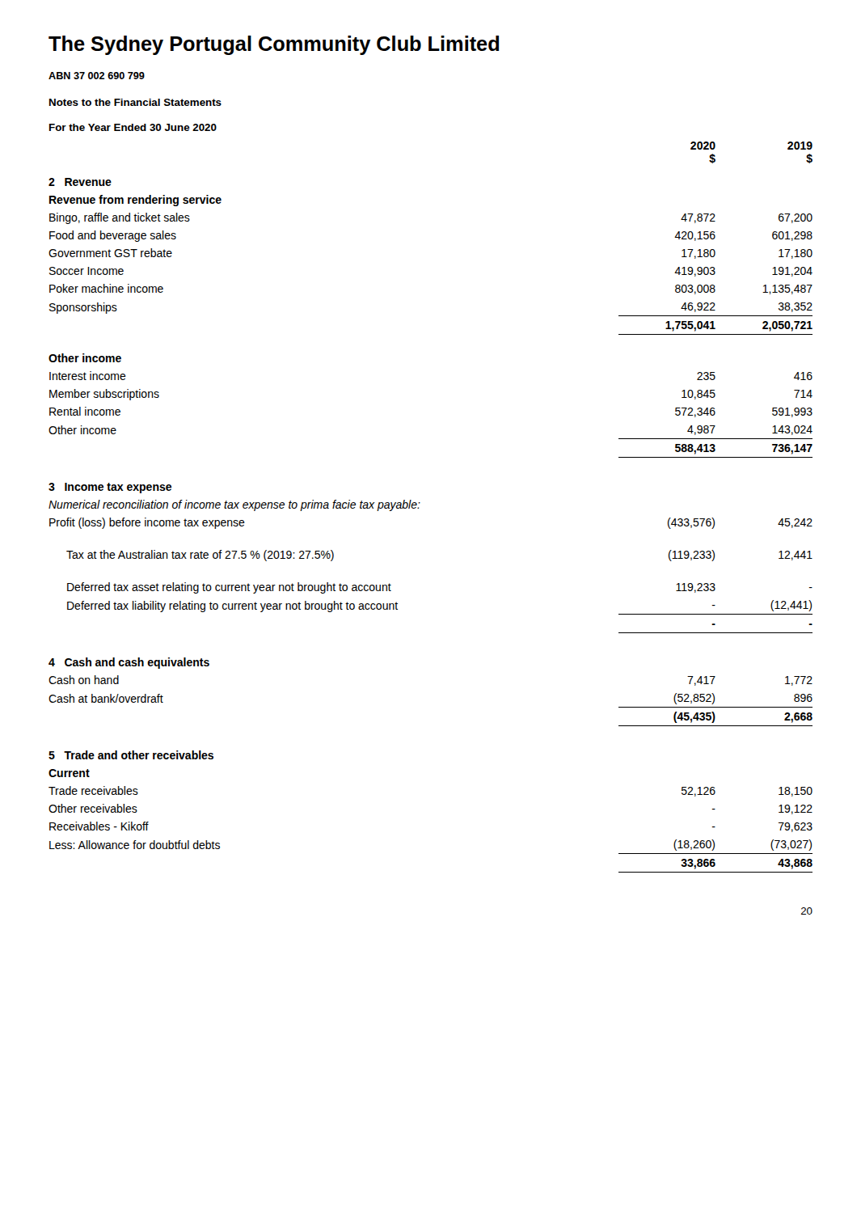The Sydney Portugal Community Club Limited
ABN 37 002 690 799
Notes to the Financial Statements
For the Year Ended 30 June 2020
| | 2020 | 2019 |
| | $ | $ |
| 2 Revenue | | |
| Revenue from rendering service | | |
| Bingo, raffle and ticket sales | 47,872 | 67,200 |
| Food and beverage sales | 420,156 | 601,298 |
| Government GST rebate | 17,180 | 17,180 |
| Soccer Income | 419,903 | 191,204 |
| Poker machine income | 803,008 | 1,135,487 |
| Sponsorships | 46,922 | 38,352 |
| | 1,755,041 | 2,050,721 |
| Other income | | |
| Interest income | 235 | 416 |
| Member subscriptions | 10,845 | 714 |
| Rental income | 572,346 | 591,993 |
| Other income | 4,987 | 143,024 |
| | 588,413 | 736,147 |
| 3 Income tax expense | | |
| Numerical reconciliation of income tax expense to prima facie tax payable: | | |
| Profit (loss) before income tax expense | (433,576) | 45,242 |
| Tax at the Australian tax rate of 27.5 % (2019: 27.5%) | (119,233) | 12,441 |
| Deferred tax asset relating to current year not brought to account | 119,233 | - |
| Deferred tax liability relating to current year not brought to account | - | (12,441) |
| | - | - |
| 4 Cash and cash equivalents | | |
| Cash on hand | 7,417 | 1,772 |
| Cash at bank/overdraft | (52,852) | 896 |
| | (45,435) | 2,668 |
| 5 Trade and other receivables | | |
| Current | | |
| Trade receivables | 52,126 | 18,150 |
| Other receivables | - | 19,122 |
| Receivables - Kikoff | - | 79,623 |
| Less: Allowance for doubtful debts | (18,260) | (73,027) |
| | 33,866 | 43,868 |
20